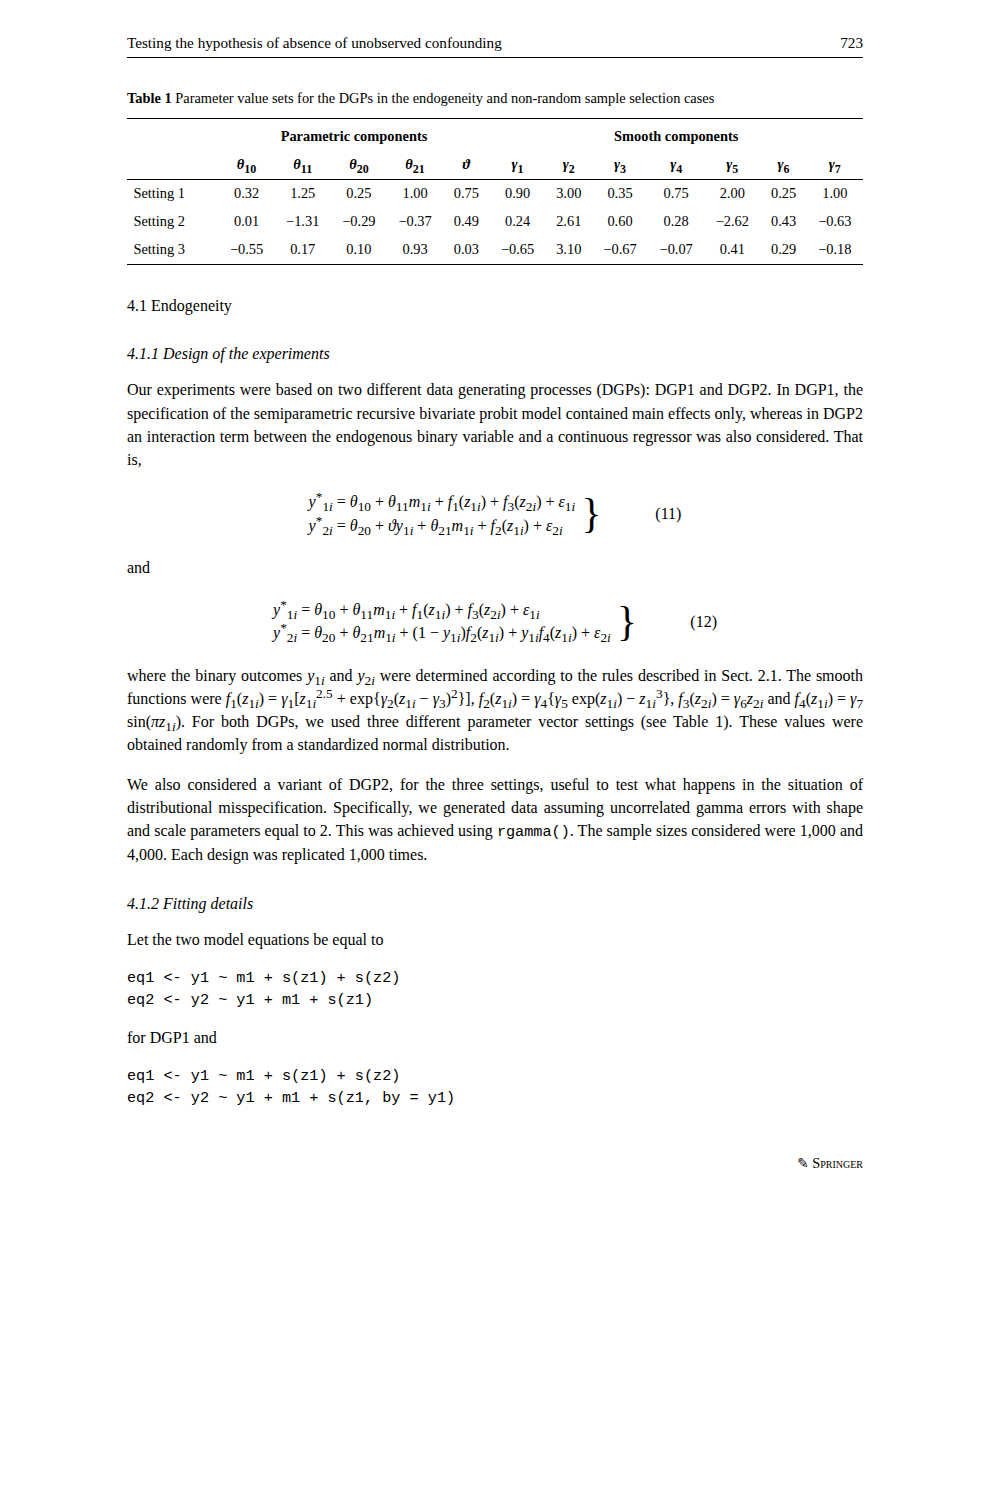Testing the hypothesis of absence of unobserved confounding 723
Table 1 Parameter value sets for the DGPs in the endogeneity and non-random sample selection cases
| | Parametric components | Smooth components |
| --- | --- | --- |
| | θ 10 | θ 11 | θ 20 | θ 21 | ϑ | γ 1 | γ 2 | γ 3 | γ 4 | γ 5 | γ 6 | γ 7 |
| Setting 1 | 0.32 | 1.25 | 0.25 | 1.00 | 0.75 | 0.90 | 3.00 | 0.35 | 0.75 | 2.00 | 0.25 | 1.00 |
| Setting 2 | 0.01 | −1.31 | −0.29 | −0.37 | 0.49 | 0.24 | 2.61 | 0.60 | 0.28 | −2.62 | 0.43 | −0.63 |
| Setting 3 | −0.55 | 0.17 | 0.10 | 0.93 | 0.03 | −0.65 | 3.10 | −0.67 | −0.07 | 0.41 | 0.29 | −0.18 |
4.1 Endogeneity
4.1.1 Design of the experiments
Our experiments were based on two different data generating processes (DGPs): DGP1 and DGP2. In DGP1, the specification of the semiparametric recursive bivariate probit model contained main effects only, whereas in DGP2 an interaction term between the endogenous binary variable and a continuous regressor was also considered. That is,
y*1i = θ10 + θ11m1i + f1(z1i) + f3(z2i) + ε1i
y*2i = θ20 + ϑy1i + θ21m1i + f2(z1i) + ε2i }
(11)
and
y*1i = θ10 + θ11m1i + f1(z1i) + f3(z2i) + ε1i
y*2i = θ20 + θ21m1i + (1 − y1i)f2(z1i) + y1if4(z1i) + ε2i }
(12)
where the binary outcomes y1i and y2i were determined according to the rules described in Sect. 2.1. The smooth functions were f1(z1i) = γ1[z1i2.5 + exp{γ2(z1i − γ3)2}], f2(z1i) = γ4{γ5 exp(z1i) − z1i3}, f3(z2i) = γ6z2i and f4(z1i) = γ7 sin(πz1i). For both DGPs, we used three different parameter vector settings (see Table 1). These values were obtained randomly from a standardized normal distribution.
We also considered a variant of DGP2, for the three settings, useful to test what happens in the situation of distributional misspecification. Specifically, we generated data assuming uncorrelated gamma errors with shape and scale parameters equal to 2. This was achieved using rgamma(). The sample sizes considered were 1,000 and 4,000. Each design was replicated 1,000 times.
4.1.2 Fitting details
Let the two model equations be equal to
eq1 <- y1 ~ m1 + s(z1) + s(z2) eq2 <- y2 ~ y1 + m1 + s(z1)
for DGP1 and
eq1 <- y1 ~ m1 + s(z1) + s(z2) eq2 <- y2 ~ y1 + m1 + s(z1, by = y1)
✎ Springer